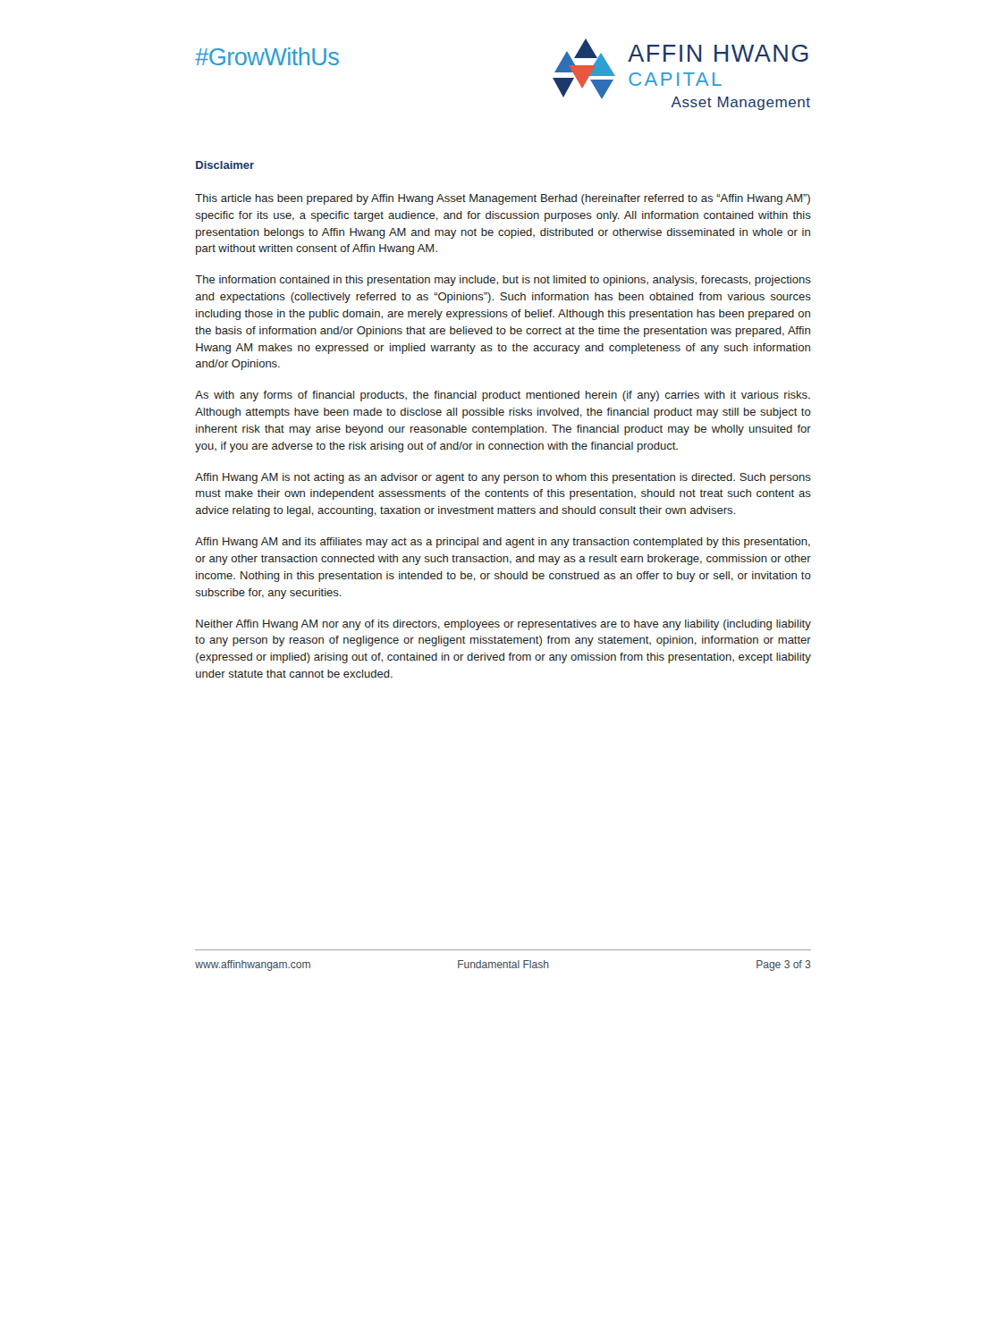#GrowWithUs
AFFIN HWANG
CAPITAL
Asset Management
Disclaimer
This article has been prepared by Affin Hwang Asset Management Berhad (hereinafter referred to as “Affin Hwang AM”) specific for its use, a specific target audience, and for discussion purposes only. All information contained within this presentation belongs to Affin Hwang AM and may not be copied, distributed or otherwise disseminated in whole or in part without written consent of Affin Hwang AM.
The information contained in this presentation may include, but is not limited to opinions, analysis, forecasts, projections and expectations (collectively referred to as “Opinions”). Such information has been obtained from various sources including those in the public domain, are merely expressions of belief. Although this presentation has been prepared on the basis of information and/or Opinions that are believed to be correct at the time the presentation was prepared, Affin Hwang AM makes no expressed or implied warranty as to the accuracy and completeness of any such information and/or Opinions.
As with any forms of financial products, the financial product mentioned herein (if any) carries with it various risks. Although attempts have been made to disclose all possible risks involved, the financial product may still be subject to inherent risk that may arise beyond our reasonable contemplation. The financial product may be wholly unsuited for you, if you are adverse to the risk arising out of and/or in connection with the financial product.
Affin Hwang AM is not acting as an advisor or agent to any person to whom this presentation is directed. Such persons must make their own independent assessments of the contents of this presentation, should not treat such content as advice relating to legal, accounting, taxation or investment matters and should consult their own advisers.
Affin Hwang AM and its affiliates may act as a principal and agent in any transaction contemplated by this presentation, or any other transaction connected with any such transaction, and may as a result earn brokerage, commission or other income. Nothing in this presentation is intended to be, or should be construed as an offer to buy or sell, or invitation to subscribe for, any securities.
Neither Affin Hwang AM nor any of its directors, employees or representatives are to have any liability (including liability to any person by reason of negligence or negligent misstatement) from any statement, opinion, information or matter (expressed or implied) arising out of, contained in or derived from or any omission from this presentation, except liability under statute that cannot be excluded.
www.affinhwangam.com
Fundamental Flash
Page 3 of 3